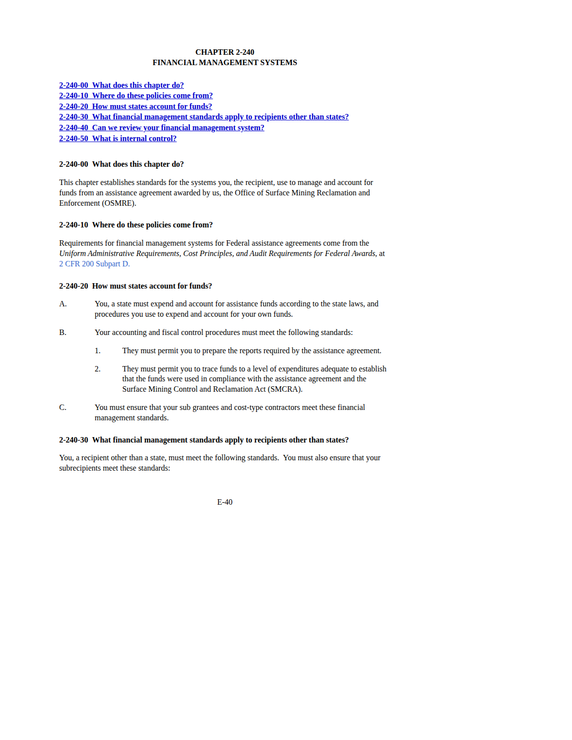CHAPTER 2-240
FINANCIAL MANAGEMENT SYSTEMS
2-240-00 What does this chapter do? 2-240-10 Where do these policies come from? 2-240-20 How must states account for funds? 2-240-30 What financial management standards apply to recipients other than states? 2-240-40 Can we review your financial management system? 2-240-50 What is internal control?
2-240-00 What does this chapter do?
This chapter establishes standards for the systems you, the recipient, use to manage and account for funds from an assistance agreement awarded by us, the Office of Surface Mining Reclamation and Enforcement (OSMRE).
2-240-10 Where do these policies come from?
Requirements for financial management systems for Federal assistance agreements come from the Uniform Administrative Requirements, Cost Principles, and Audit Requirements for Federal Awards, at 2 CFR 200 Subpart D.
2-240-20 How must states account for funds?
A.
You, a state must expend and account for assistance funds according to the state laws, and procedures you use to expend and account for your own funds.
B.
Your accounting and fiscal control procedures must meet the following standards:
1.
They must permit you to prepare the reports required by the assistance agreement.
2.
They must permit you to trace funds to a level of expenditures adequate to establish that the funds were used in compliance with the assistance agreement and the Surface Mining Control and Reclamation Act (SMCRA).
C.
You must ensure that your sub grantees and cost-type contractors meet these financial management standards.
2-240-30 What financial management standards apply to recipients other than states?
You, a recipient other than a state, must meet the following standards. You must also ensure that your subrecipients meet these standards:
E-40